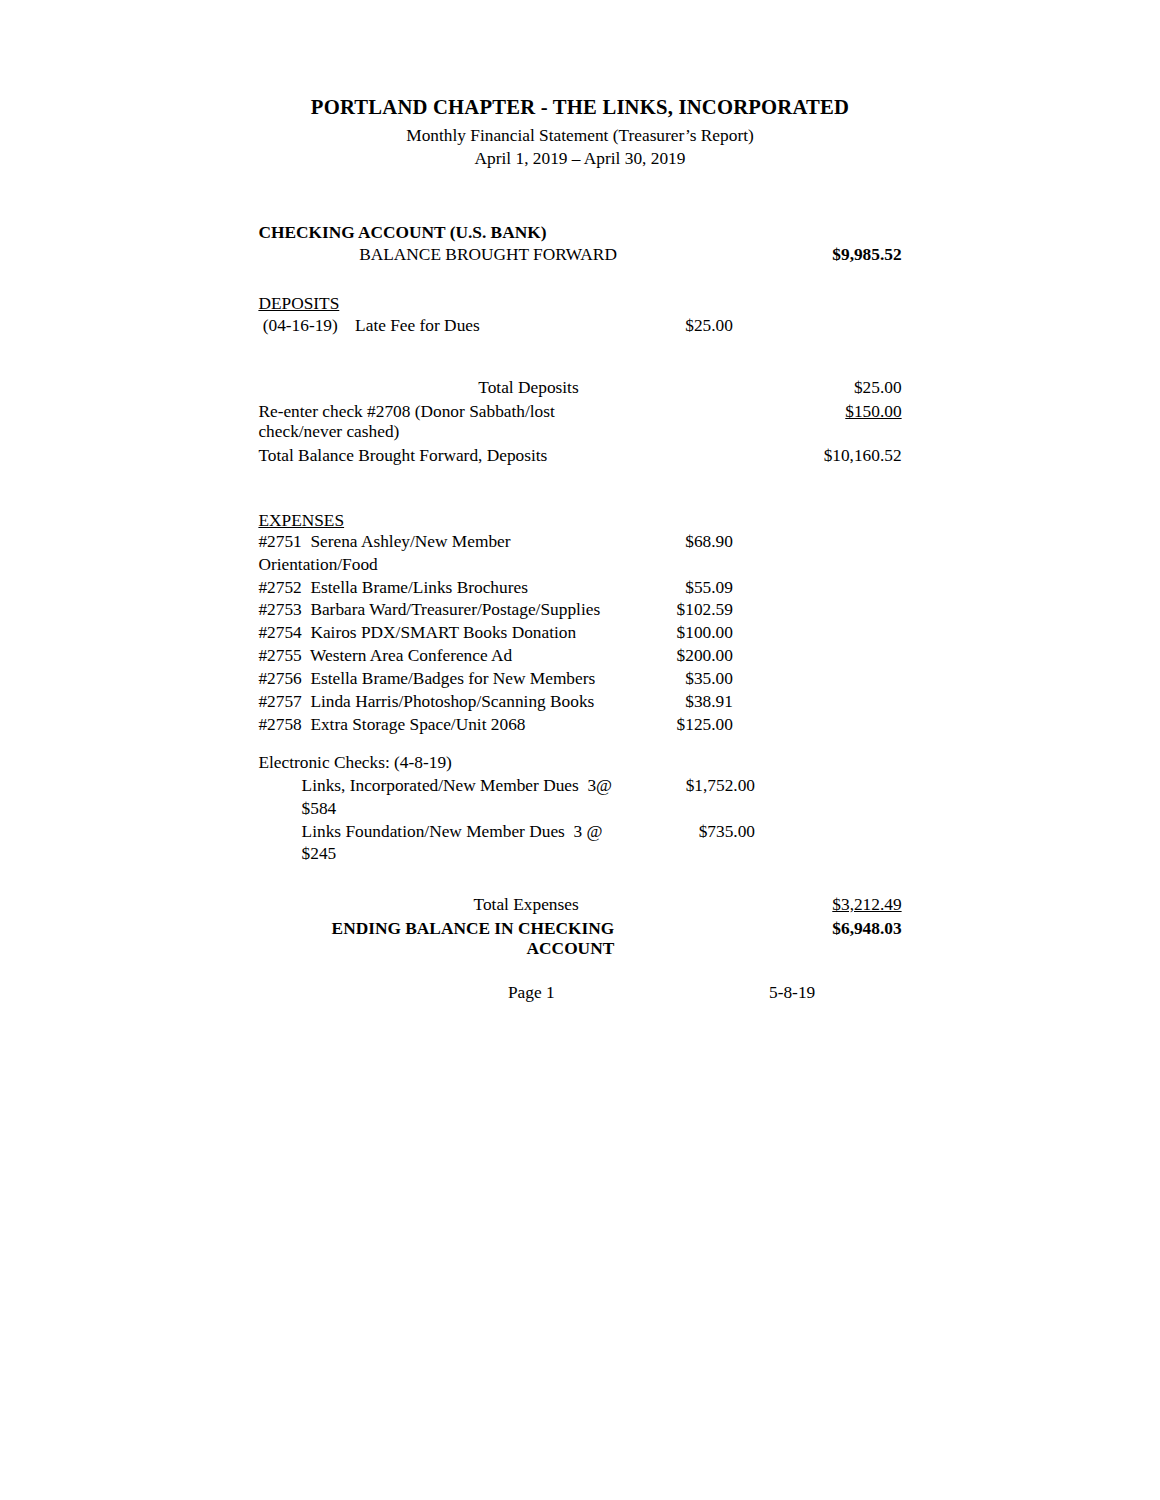PORTLAND CHAPTER - THE LINKS, INCORPORATED
Monthly Financial Statement (Treasurer’s Report)
April 1, 2019 – April 30, 2019
| CHECKING ACCOUNT (U.S. BANK) | | |
| BALANCE BROUGHT FORWARD | | $9,985.52 |
| DEPOSITS | | |
| (04-16-19) Late Fee for Dues | $25.00 | |
| Total Deposits | | $25.00 |
| Re-enter check #2708 (Donor Sabbath/lost check/never cashed) | | $150.00 |
| Total Balance Brought Forward, Deposits | | $10,160.52 |
| EXPENSES | | |
| #2751 Serena Ashley/New Member Orientation/Food | $68.90 | |
| #2752 Estella Brame/Links Brochures | $55.09 | |
| #2753 Barbara Ward/Treasurer/Postage/Supplies | $102.59 | |
| #2754 Kairos PDX/SMART Books Donation | $100.00 | |
| #2755 Western Area Conference Ad | $200.00 | |
| #2756 Estella Brame/Badges for New Members | $35.00 | |
| #2757 Linda Harris/Photoshop/Scanning Books | $38.91 | |
| #2758 Extra Storage Space/Unit 2068 | $125.00 | |
| Electronic Checks: (4-8-19) | | |
| Links, Incorporated/New Member Dues 3@ $584 | $1,752.00 | |
| Links Foundation/New Member Dues 3 @ $245 | $735.00 | |
| Total Expenses | | $3,212.49 |
| ENDING BALANCE IN CHECKING ACCOUNT | | $6,948.03 |
Page 1 5-8-19